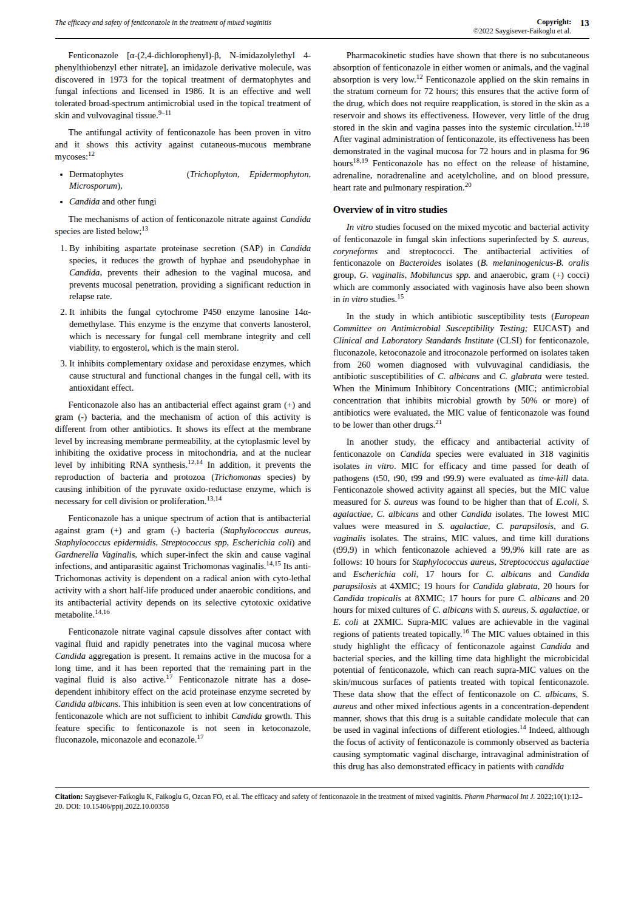The efficacy and safety of fenticonazole in the treatment of mixed vaginitis
Copyright:
©2022 Saygisever-Faikoglu et al.
13
Fenticonazole [α-(2,4-dichlorophenyl)-β, N-imidazolylethyl 4-phenylthiobenzyl ether nitrate], an imidazole derivative molecule, was discovered in 1973 for the topical treatment of dermatophytes and fungal infections and licensed in 1986. It is an effective and well tolerated broad-spectrum antimicrobial used in the topical treatment of skin and vulvovaginal tissue.9–11
The antifungal activity of fenticonazole has been proven in vitro and it shows this activity against cutaneous-mucous membrane mycoses:12
Dermatophytes (Trichophyton, Epidermophyton, Microsporum),
Candida and other fungi
The mechanisms of action of fenticonazole nitrate against Candida species are listed below;13
By inhibiting aspartate proteinase secretion (SAP) in Candida species, it reduces the growth of hyphae and pseudohyphae in Candida, prevents their adhesion to the vaginal mucosa, and prevents mucosal penetration, providing a significant reduction in relapse rate.
It inhibits the fungal cytochrome P450 enzyme lanosine 14α-demethylase. This enzyme is the enzyme that converts lanosterol, which is necessary for fungal cell membrane integrity and cell viability, to ergosterol, which is the main sterol.
It inhibits complementary oxidase and peroxidase enzymes, which cause structural and functional changes in the fungal cell, with its antioxidant effect.
Fenticonazole also has an antibacterial effect against gram (+) and gram (-) bacteria, and the mechanism of action of this activity is different from other antibiotics. It shows its effect at the membrane level by increasing membrane permeability, at the cytoplasmic level by inhibiting the oxidative process in mitochondria, and at the nuclear level by inhibiting RNA synthesis.12,14 In addition, it prevents the reproduction of bacteria and protozoa (Trichomonas species) by causing inhibition of the pyruvate oxido-reductase enzyme, which is necessary for cell division or proliferation.13,14
Fenticonazole has a unique spectrum of action that is antibacterial against gram (+) and gram (-) bacteria (Staphylococcus aureus, Staphylococcus epidermidis, Streptococcus spp, Escherichia coli) and Gardnerella Vaginalis, which super-infect the skin and cause vaginal infections, and antiparasitic against Trichomonas vaginalis.14,15 Its anti-Trichomonas activity is dependent on a radical anion with cyto-lethal activity with a short half-life produced under anaerobic conditions, and its antibacterial activity depends on its selective cytotoxic oxidative metabolite.14,16
Fenticonazole nitrate vaginal capsule dissolves after contact with vaginal fluid and rapidly penetrates into the vaginal mucosa where Candida aggregation is present. It remains active in the mucosa for a long time, and it has been reported that the remaining part in the vaginal fluid is also active.17 Fenticonazole nitrate has a dose-dependent inhibitory effect on the acid proteinase enzyme secreted by Candida albicans. This inhibition is seen even at low concentrations of fenticonazole which are not sufficient to inhibit Candida growth. This feature specific to fenticonazole is not seen in ketoconazole, fluconazole, miconazole and econazole.17
Pharmacokinetic studies have shown that there is no subcutaneous absorption of fenticonazole in either women or animals, and the vaginal absorption is very low.12 Fenticonazole applied on the skin remains in the stratum corneum for 72 hours; this ensures that the active form of the drug, which does not require reapplication, is stored in the skin as a reservoir and shows its effectiveness. However, very little of the drug stored in the skin and vagina passes into the systemic circulation.12,18 After vaginal administration of fenticonazole, its effectiveness has been demonstrated in the vaginal mucosa for 72 hours and in plasma for 96 hours18,19 Fenticonazole has no effect on the release of histamine, adrenaline, noradrenaline and acetylcholine, and on blood pressure, heart rate and pulmonary respiration.20
Overview of in vitro studies
In vitro studies focused on the mixed mycotic and bacterial activity of fenticonazole in fungal skin infections superinfected by S. aureus, coryneforms and streptococci. The antibacterial activities of fenticonazole on Bacteroides isolates (B. melaninogenicus-B. oralis group, G. vaginalis, Mobiluncus spp. and anaerobic, gram (+) cocci) which are commonly associated with vaginosis have also been shown in in vitro studies.15
In the study in which antibiotic susceptibility tests (European Committee on Antimicrobial Susceptibility Testing; EUCAST) and Clinical and Laboratory Standards Institute (CLSI) for fenticonazole, fluconazole, ketoconazole and itroconazole performed on isolates taken from 260 women diagnosed with vulvuvaginal candidiasis, the antibiotic susceptibilities of C. albicans and C. glabrata were tested. When the Minimum Inhibitory Concentrations (MIC; antimicrobial concentration that inhibits microbial growth by 50% or more) of antibiotics were evaluated, the MIC value of fenticonazole was found to be lower than other drugs.21
In another study, the efficacy and antibacterial activity of fenticonazole on Candida species were evaluated in 318 vaginitis isolates in vitro. MIC for efficacy and time passed for death of pathogens (t50, t90, t99 and t99.9) were evaluated as time-kill data. Fenticonazole showed activity against all species, but the MIC value measured for S. aureus was found to be higher than that of E.coli, S. agalactiae, C. albicans and other Candida isolates. The lowest MIC values were measured in S. agalactiae, C. parapsilosis, and G. vaginalis isolates. The strains, MIC values, and time kill durations (t99,9) in which fenticonazole achieved a 99,9% kill rate are as follows: 10 hours for Staphylococcus aureus, Streptococcus agalactiae and Escherichia coli, 17 hours for C. albicans and Candida parapsilosis at 4XMIC; 19 hours for Candida glabrata, 20 hours for Candida tropicalis at 8XMIC; 17 hours for pure C. albicans and 20 hours for mixed cultures of C. albicans with S. aureus, S. agalactiae, or E. coli at 2XMIC. Supra-MIC values are achievable in the vaginal regions of patients treated topically.16 The MIC values obtained in this study highlight the efficacy of fenticonazole against Candida and bacterial species, and the killing time data highlight the microbicidal potential of fenticonazole, which can reach supra-MIC values on the skin/mucous surfaces of patients treated with topical fenticonazole. These data show that the effect of fenticonazole on C. albicans, S. aureus and other mixed infectious agents in a concentration-dependent manner, shows that this drug is a suitable candidate molecule that can be used in vaginal infections of different etiologies.14 Indeed, although the focus of activity of fenticonazole is commonly observed as bacteria causing symptomatic vaginal discharge, intravaginal administration of this drug has also demonstrated efficacy in patients with candida
Citation: Saygisever-Faikoglu K, Faikoglu G, Ozcan FO, et al. The efficacy and safety of fenticonazole in the treatment of mixed vaginitis. Pharm Pharmacol Int J. 2022;10(1):12–20. DOI: 10.15406/ppij.2022.10.00358